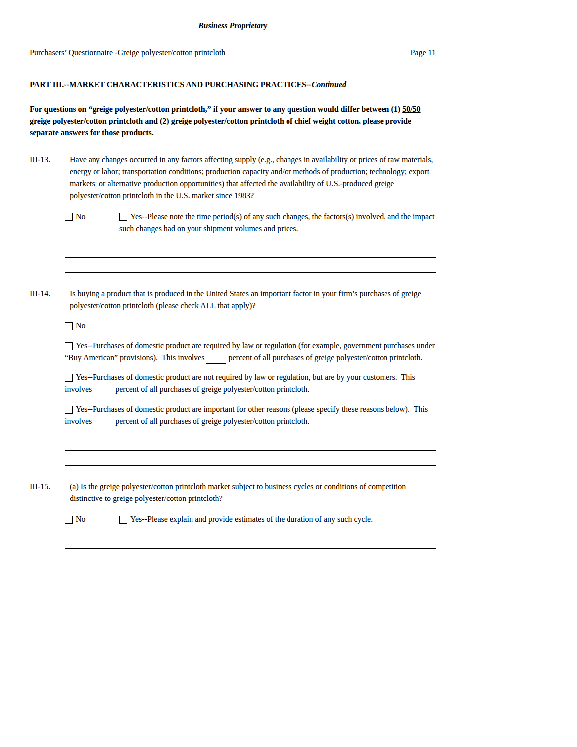Business Proprietary
Purchasers’ Questionnaire -Greige polyester/cotton printcloth
Page 11
PART III.--MARKET CHARACTERISTICS AND PURCHASING PRACTICES--Continued
For questions on “greige polyester/cotton printcloth,” if your answer to any question would differ between (1) 50/50 greige polyester/cotton printcloth and (2) greige polyester/cotton printcloth of chief weight cotton, please provide separate answers for those products.
III-13.
Have any changes occurred in any factors affecting supply (e.g., changes in availability or prices of raw materials, energy or labor; transportation conditions; production capacity and/or methods of production; technology; export markets; or alternative production opportunities) that affected the availability of U.S.-produced greige polyester/cotton printcloth in the U.S. market since 1983?
No
Yes--Please note the time period(s) of any such changes, the factors(s) involved, and the impact such changes had on your shipment volumes and prices.
III-14.
Is buying a product that is produced in the United States an important factor in your firm’s purchases of greige polyester/cotton printcloth (please check ALL that apply)?
No
Yes--Purchases of domestic product are required by law or regulation (for example, government purchases under “Buy American” provisions). This involves percent of all purchases of greige polyester/cotton printcloth.
Yes--Purchases of domestic product are not required by law or regulation, but are by your customers. This involves percent of all purchases of greige polyester/cotton printcloth.
Yes--Purchases of domestic product are important for other reasons (please specify these reasons below). This involves percent of all purchases of greige polyester/cotton printcloth.
III-15.
(a) Is the greige polyester/cotton printcloth market subject to business cycles or conditions of competition distinctive to greige polyester/cotton printcloth?
No
Yes--Please explain and provide estimates of the duration of any such cycle.